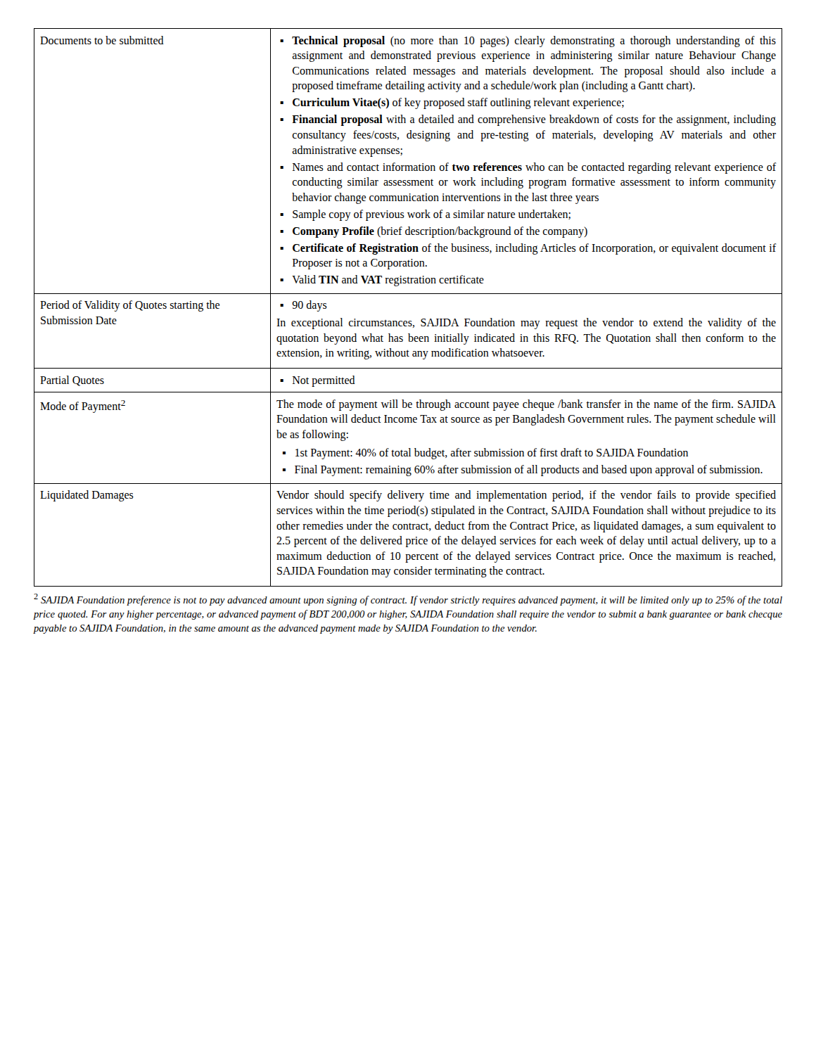| Documents to be submitted | Technical proposal (no more than 10 pages) clearly demonstrating a thorough understanding of this assignment and demonstrated previous experience in administering similar nature Behaviour Change Communications related messages and materials development. The proposal should also include a proposed timeframe detailing activity and a schedule/work plan (including a Gantt chart). Curriculum Vitae(s) of key proposed staff outlining relevant experience; Financial proposal with a detailed and comprehensive breakdown of costs for the assignment, including consultancy fees/costs, designing and pre-testing of materials, developing AV materials and other administrative expenses; Names and contact information of two references who can be contacted regarding relevant experience of conducting similar assessment or work including program formative assessment to inform community behavior change communication interventions in the last three years Sample copy of previous work of a similar nature undertaken; Company Profile (brief description/background of the company) Certificate of Registration of the business, including Articles of Incorporation, or equivalent document if Proposer is not a Corporation. Valid TIN and VAT registration certificate |
| Period of Validity of Quotes starting the Submission Date | 90 days In exceptional circumstances, SAJIDA Foundation may request the vendor to extend the validity of the quotation beyond what has been initially indicated in this RFQ. The Quotation shall then conform to the extension, in writing, without any modification whatsoever. |
| Partial Quotes | Not permitted |
| Mode of Payment 2 | The mode of payment will be through account payee cheque /bank transfer in the name of the firm. SAJIDA Foundation will deduct Income Tax at source as per Bangladesh Government rules. The payment schedule will be as following: 1st Payment: 40% of total budget, after submission of first draft to SAJIDA Foundation Final Payment: remaining 60% after submission of all products and based upon approval of submission. |
| Liquidated Damages | Vendor should specify delivery time and implementation period, if the vendor fails to provide specified services within the time period(s) stipulated in the Contract, SAJIDA Foundation shall without prejudice to its other remedies under the contract, deduct from the Contract Price, as liquidated damages, a sum equivalent to 2.5 percent of the delivered price of the delayed services for each week of delay until actual delivery, up to a maximum deduction of 10 percent of the delayed services Contract price. Once the maximum is reached, SAJIDA Foundation may consider terminating the contract. |
2 SAJIDA Foundation preference is not to pay advanced amount upon signing of contract. If vendor strictly requires advanced payment, it will be limited only up to 25% of the total price quoted. For any higher percentage, or advanced payment of BDT 200,000 or higher, SAJIDA Foundation shall require the vendor to submit a bank guarantee or bank checque payable to SAJIDA Foundation, in the same amount as the advanced payment made by SAJIDA Foundation to the vendor.